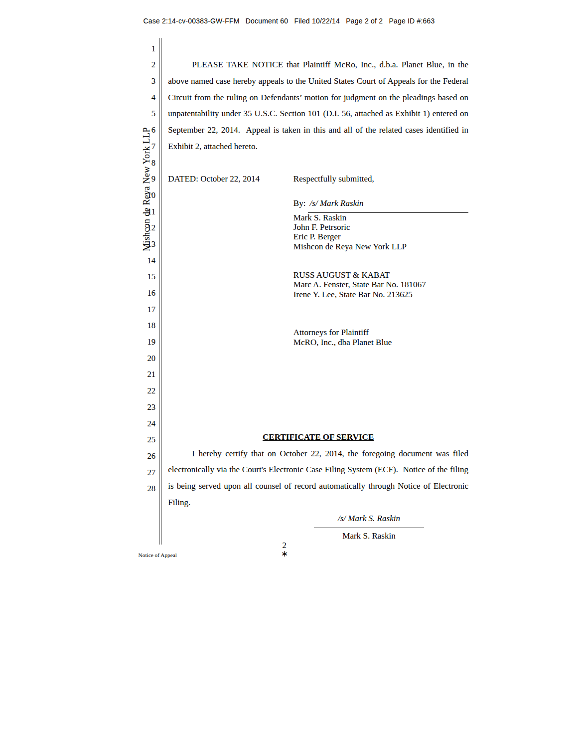Case 2:14-cv-00383-GW-FFM Document 60 Filed 10/22/14 Page 2 of 2 Page ID #:663
Mishcon de Reya New York LLP
1
2
3
4
5
6
7
8
9
10
11
12
13
14
15
16
17
18
19
20
21
22
23
24
25
26
27
28
PLEASE TAKE NOTICE that Plaintiff McRo, Inc., d.b.a. Planet Blue, in the above named case hereby appeals to the United States Court of Appeals for the Federal Circuit from the ruling on Defendants’ motion for judgment on the pleadings based on unpatentability under 35 U.S.C. Section 101 (D.I. 56, attached as Exhibit 1) entered on September 22, 2014. Appeal is taken in this and all of the related cases identified in Exhibit 2, attached hereto.
DATED: October 22, 2014
Respectfully submitted,
By: /s/ Mark Raskin
Mark S. Raskin
John F. Petrsoric
Eric P. Berger
Mishcon de Reya New York LLP
RUSS AUGUST & KABAT
Marc A. Fenster, State Bar No. 181067
Irene Y. Lee, State Bar No. 213625
Attorneys for Plaintiff
McRO, Inc., dba Planet Blue
CERTIFICATE OF SERVICE
I hereby certify that on October 22, 2014, the foregoing document was filed electronically via the Court's Electronic Case Filing System (ECF). Notice of the filing is being served upon all counsel of record automatically through Notice of Electronic Filing.
/s/ Mark S. Raskin Mark S. Raskin
Notice of Appeal
2 ∗